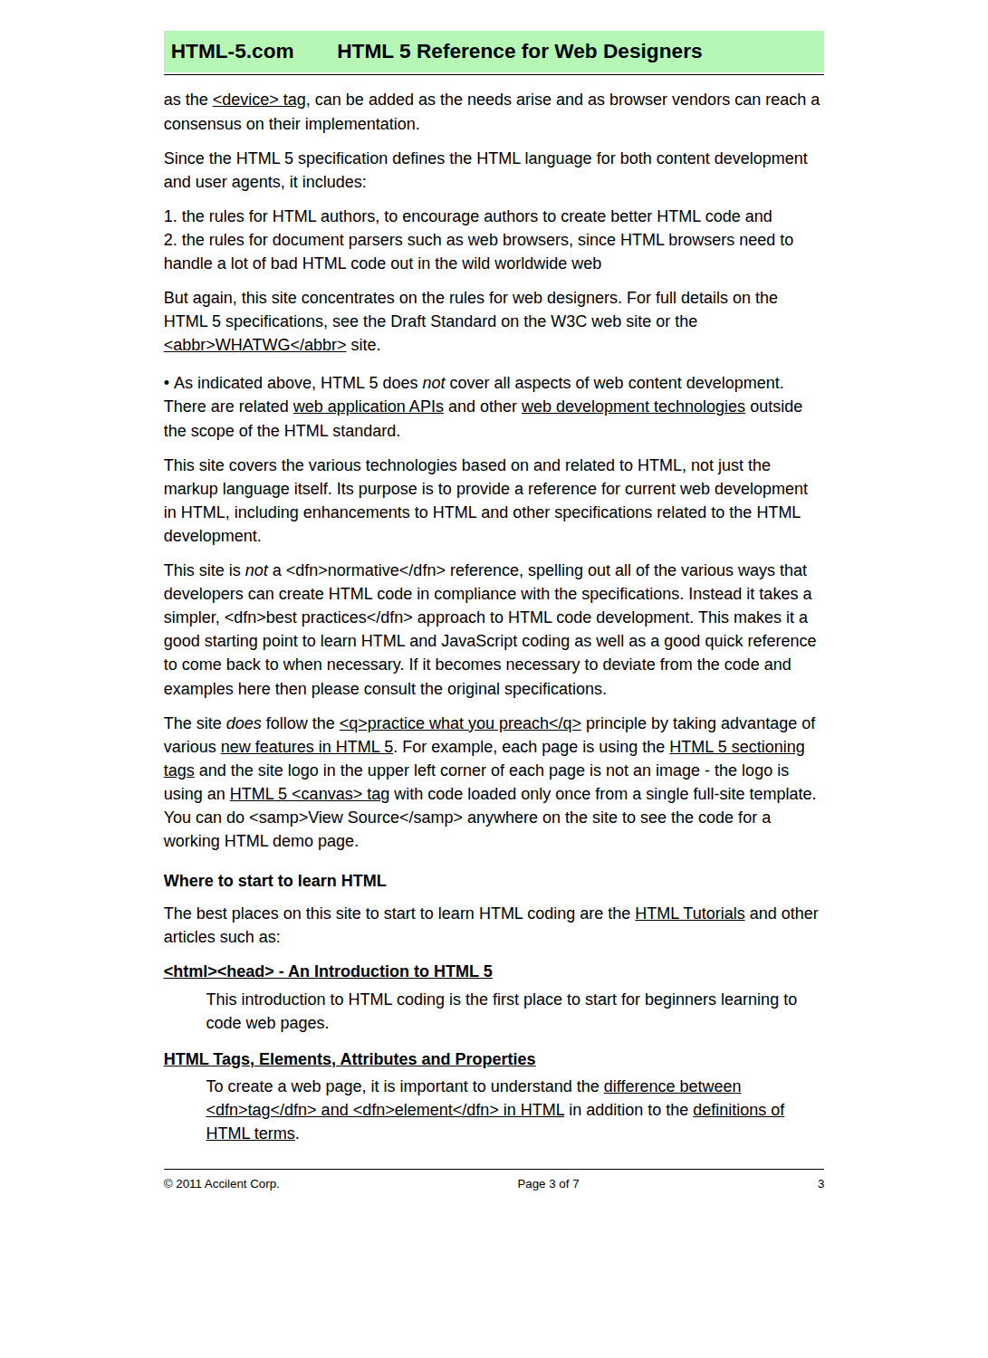HTML-5.com HTML 5 Reference for Web Designers
as the <device> tag, can be added as the needs arise and as browser vendors can reach a consensus on their implementation.
Since the HTML 5 specification defines the HTML language for both content development and user agents, it includes:
1. the rules for HTML authors, to encourage authors to create better HTML code and
2. the rules for document parsers such as web browsers, since HTML browsers need to handle a lot of bad HTML code out in the wild worldwide web
But again, this site concentrates on the rules for web designers. For full details on the HTML 5 specifications, see the Draft Standard on the W3C web site or the <abbr>WHATWG</abbr> site.
As indicated above, HTML 5 does not cover all aspects of web content development. There are related web application APIs and other web development technologies outside the scope of the HTML standard.
This site covers the various technologies based on and related to HTML, not just the markup language itself. Its purpose is to provide a reference for current web development in HTML, including enhancements to HTML and other specifications related to the HTML development.
This site is not a <dfn>normative</dfn> reference, spelling out all of the various ways that developers can create HTML code in compliance with the specifications. Instead it takes a simpler, <dfn>best practices</dfn> approach to HTML code development. This makes it a good starting point to learn HTML and JavaScript coding as well as a good quick reference to come back to when necessary. If it becomes necessary to deviate from the code and examples here then please consult the original specifications.
The site does follow the <q>practice what you preach</q> principle by taking advantage of various new features in HTML 5. For example, each page is using the HTML 5 sectioning tags and the site logo in the upper left corner of each page is not an image - the logo is using an HTML 5 <canvas> tag with code loaded only once from a single full-site template. You can do <samp>View Source</samp> anywhere on the site to see the code for a working HTML demo page.
Where to start to learn HTML
The best places on this site to start to learn HTML coding are the HTML Tutorials and other articles such as:
<html><head> - An Introduction to HTML 5
This introduction to HTML coding is the first place to start for beginners learning to code web pages.
HTML Tags, Elements, Attributes and Properties
To create a web page, it is important to understand the difference between <dfn>tag</dfn> and <dfn>element</dfn> in HTML in addition to the definitions of HTML terms.
© 2011 Accilent Corp. Page 3 of 7 3